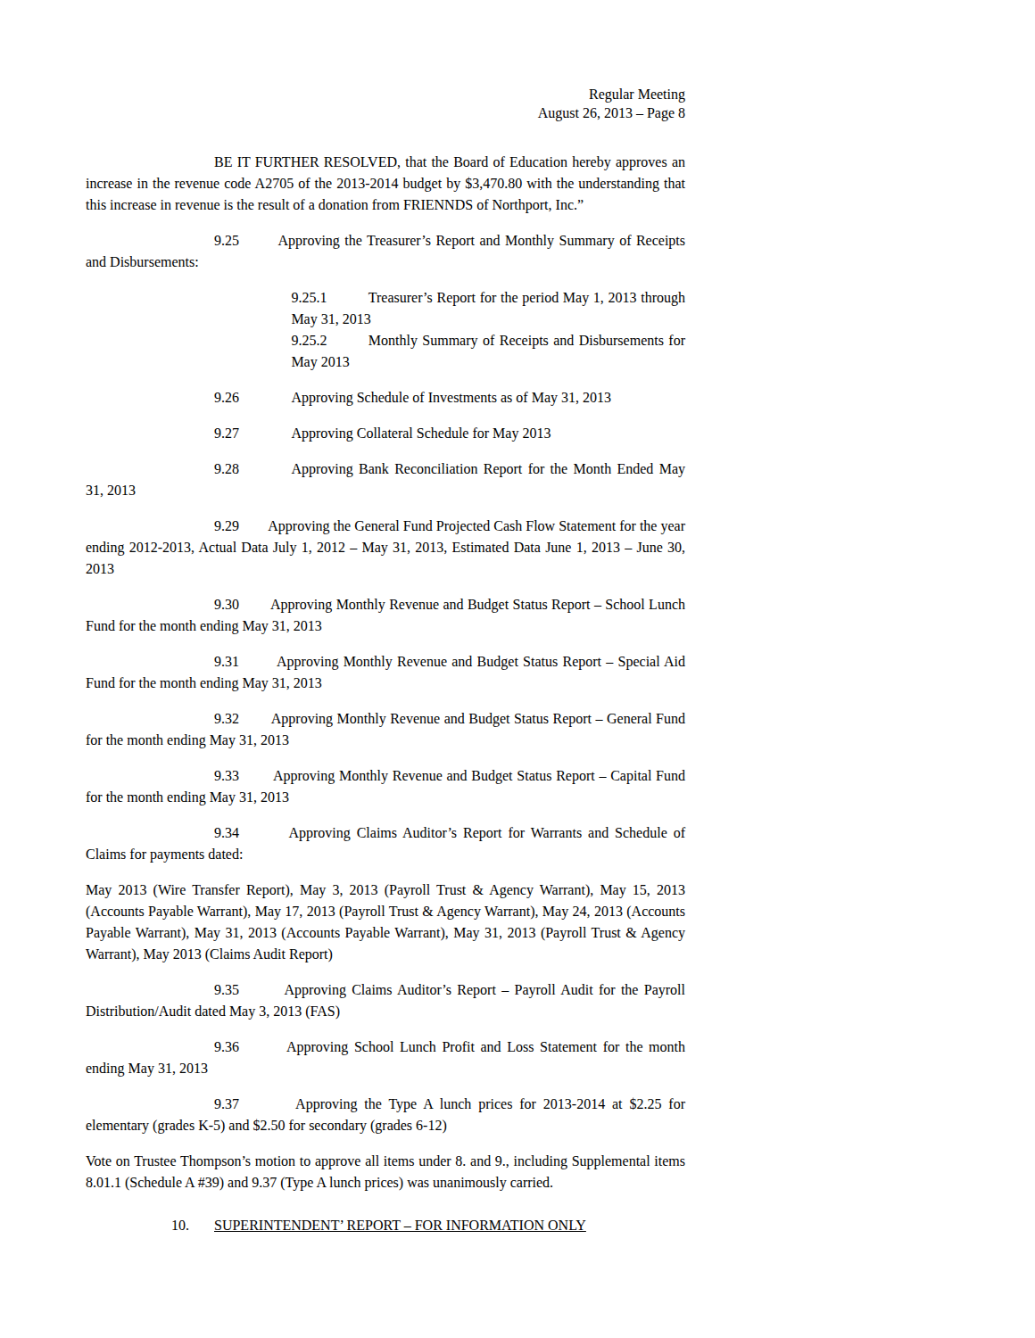Regular Meeting
August 26, 2013 – Page 8
BE IT FURTHER RESOLVED, that the Board of Education hereby approves an increase in the revenue code A2705 of the 2013-2014 budget by $3,470.80 with the understanding that this increase in revenue is the result of a donation from FRIENNDS of Northport, Inc.”
9.25 Approving the Treasurer’s Report and Monthly Summary of Receipts and Disbursements:
9.25.1 Treasurer’s Report for the period May 1, 2013 through May 31, 2013
9.25.2 Monthly Summary of Receipts and Disbursements for May 2013
9.26 Approving Schedule of Investments as of May 31, 2013
9.27 Approving Collateral Schedule for May 2013
9.28 Approving Bank Reconciliation Report for the Month Ended May 31, 2013
9.29 Approving the General Fund Projected Cash Flow Statement for the year ending 2012-2013, Actual Data July 1, 2012 – May 31, 2013, Estimated Data June 1, 2013 – June 30, 2013
9.30 Approving Monthly Revenue and Budget Status Report – School Lunch Fund for the month ending May 31, 2013
9.31 Approving Monthly Revenue and Budget Status Report – Special Aid Fund for the month ending May 31, 2013
9.32 Approving Monthly Revenue and Budget Status Report – General Fund for the month ending May 31, 2013
9.33 Approving Monthly Revenue and Budget Status Report – Capital Fund for the month ending May 31, 2013
9.34 Approving Claims Auditor’s Report for Warrants and Schedule of Claims for payments dated:
May 2013 (Wire Transfer Report), May 3, 2013 (Payroll Trust & Agency Warrant), May 15, 2013 (Accounts Payable Warrant), May 17, 2013 (Payroll Trust & Agency Warrant), May 24, 2013 (Accounts Payable Warrant), May 31, 2013 (Accounts Payable Warrant), May 31, 2013 (Payroll Trust & Agency Warrant), May 2013 (Claims Audit Report)
9.35 Approving Claims Auditor’s Report – Payroll Audit for the Payroll Distribution/Audit dated May 3, 2013 (FAS)
9.36 Approving School Lunch Profit and Loss Statement for the month ending May 31, 2013
9.37 Approving the Type A lunch prices for 2013-2014 at $2.25 for elementary (grades K-5) and $2.50 for secondary (grades 6-12)
Vote on Trustee Thompson’s motion to approve all items under 8. and 9., including Supplemental items 8.01.1 (Schedule A #39) and 9.37 (Type A lunch prices) was unanimously carried.
10. SUPERINTENDENT’ REPORT – FOR INFORMATION ONLY